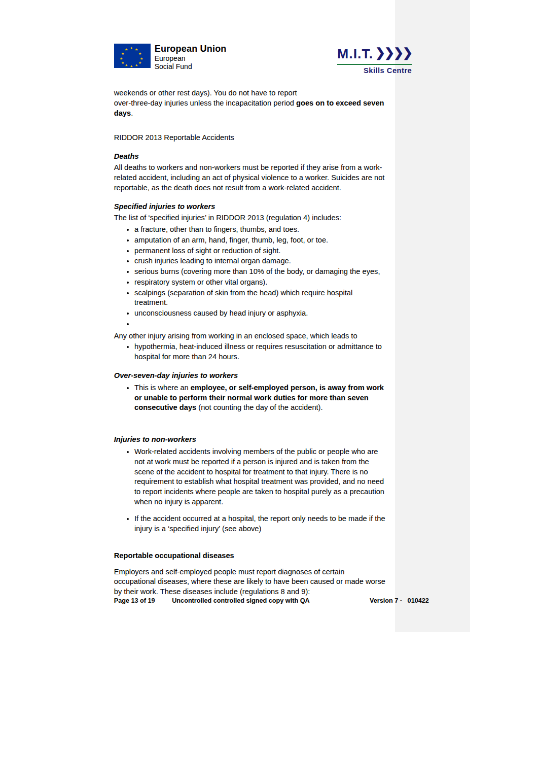★ ★ ★ ★ ★ ★ ★ ★ ★ ★ ★ ★
European Union
European
Social Fund
M.I.T. ❯❯❯❯
Skills Centre
weekends or other rest days). You do not have to report
over-three-day injuries unless the incapacitation period goes on to exceed seven days.
RIDDOR 2013 Reportable Accidents
Deaths
All deaths to workers and non-workers must be reported if they arise from a work-related accident, including an act of physical violence to a worker. Suicides are not reportable, as the death does not result from a work-related accident.
Specified injuries to workers
The list of ‘specified injuries’ in RIDDOR 2013 (regulation 4) includes:
a fracture, other than to fingers, thumbs, and toes.
amputation of an arm, hand, finger, thumb, leg, foot, or toe.
permanent loss of sight or reduction of sight.
crush injuries leading to internal organ damage.
serious burns (covering more than 10% of the body, or damaging the eyes,
respiratory system or other vital organs).
scalpings (separation of skin from the head) which require hospital treatment.
unconsciousness caused by head injury or asphyxia.
Any other injury arising from working in an enclosed space, which leads to
hypothermia, heat-induced illness or requires resuscitation or admittance to hospital for more than 24 hours.
Over-seven-day injuries to workers
This is where an employee, or self-employed person, is away from work or unable to perform their normal work duties for more than seven consecutive days (not counting the day of the accident).
Injuries to non-workers
Work-related accidents involving members of the public or people who are not at work must be reported if a person is injured and is taken from the scene of the accident to hospital for treatment to that injury. There is no requirement to establish what hospital treatment was provided, and no need to report incidents where people are taken to hospital purely as a precaution when no injury is apparent.
If the accident occurred at a hospital, the report only needs to be made if the injury is a ‘specified injury’ (see above)
Reportable occupational diseases
Employers and self-employed people must report diagnoses of certain occupational diseases, where these are likely to have been caused or made worse by their work. These diseases include (regulations 8 and 9):
Page 13 of 19 Uncontrolled controlled signed copy with QA Version 7 - 010422